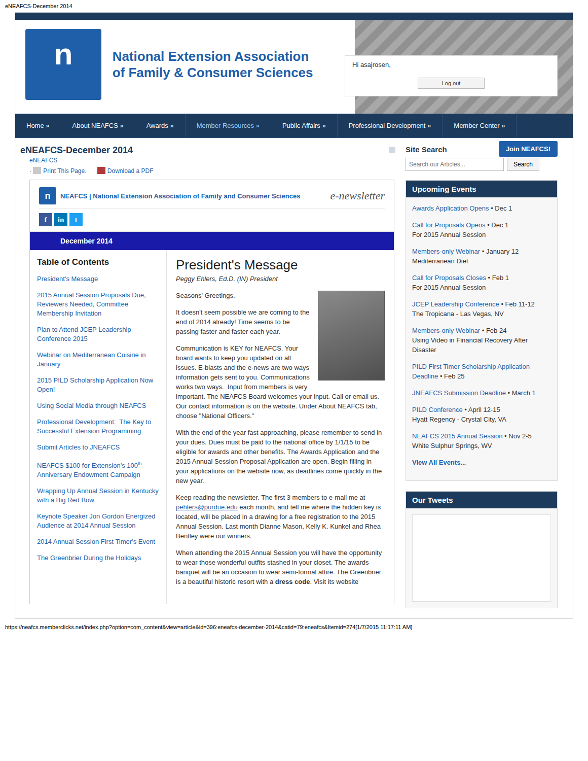eNEAFCS-December 2014
n
National Extension Association of Family & Consumer Sciences
Hi asajrosen,
Log out
Home »
About NEAFCS »
Awards »
Member Resources »
Public Affairs »
Professional Development »
Member Center »
eNEAFCS-December 2014
eNEAFCS
· Print This Page. Download a PDF
n
NEAFCS | National Extension Association of Family and Consumer Sciences
e-newsletter
fin t
December 2014
Table of Contents
President's Message
2015 Annual Session Proposals Due, Reviewers Needed, Committee Membership Invitation
Plan to Attend JCEP Leadership Conference 2015
Webinar on Mediterranean Cuisine in January
2015 PILD Scholarship Application Now Open!
Using Social Media through NEAFCS
Professional Development: The Key to Successful Extension Programming
Submit Articles to JNEAFCS
NEAFCS $100 for Extension's 100th Anniversary Endowment Campaign
Wrapping Up Annual Session in Kentucky with a Big Red Bow
Keynote Speaker Jon Gordon Energized Audience at 2014 Annual Session
2014 Annual Session First Timer's Event
The Greenbrier During the Holidays
President's Message
Peggy Ehlers, Ed.D. (IN) President
Seasons' Greetings.
It doesn't seem possible we are coming to the end of 2014 already! Time seems to be passing faster and faster each year.
Communication is KEY for NEAFCS. Your board wants to keep you updated on all issues. E-blasts and the e-news are two ways information gets sent to you. Communications works two ways. Input from members is very important. The NEAFCS Board welcomes your input. Call or email us. Our contact information is on the website. Under About NEAFCS tab, choose "National Officers."
With the end of the year fast approaching, please remember to send in your dues. Dues must be paid to the national office by 1/1/15 to be eligible for awards and other benefits. The Awards Application and the 2015 Annual Session Proposal Application are open. Begin filling in your applications on the website now, as deadlines come quickly in the new year.
Keep reading the newsletter. The first 3 members to e-mail me at pehlers@purdue.edu each month, and tell me where the hidden key is located, will be placed in a drawing for a free registration to the 2015 Annual Session. Last month Dianne Mason, Kelly K. Kunkel and Rhea Bentley were our winners.
When attending the 2015 Annual Session you will have the opportunity to wear those wonderful outfits stashed in your closet. The awards banquet will be an occasion to wear semi-formal attire. The Greenbrier is a beautiful historic resort with a dress code. Visit its website
Join NEAFCS!
Site Search
Upcoming Events
Awards Application Opens • Dec 1
Call for Proposals Opens • Dec 1
For 2015 Annual Session
Members-only Webinar • January 12
Mediterranean Diet
Call for Proposals Closes • Feb 1
For 2015 Annual Session
JCEP Leadership Conference • Feb 11-12
The Tropicana - Las Vegas, NV
Members-only Webinar • Feb 24
Using Video in Financial Recovery After Disaster
PILD First Timer Scholarship Application Deadline • Feb 25
JNEAFCS Submission Deadline • March 1
PILD Conference • April 12-15
Hyatt Regency - Crystal City, VA
NEAFCS 2015 Annual Session • Nov 2-5
White Sulphur Springs, WV
View All Events...
Our Tweets
https://neafcs.memberclicks.net/index.php?option=com_content&view=article&id=396:eneafcs-december-2014&catid=79:eneafcs&Itemid=274[1/7/2015 11:17:11 AM]